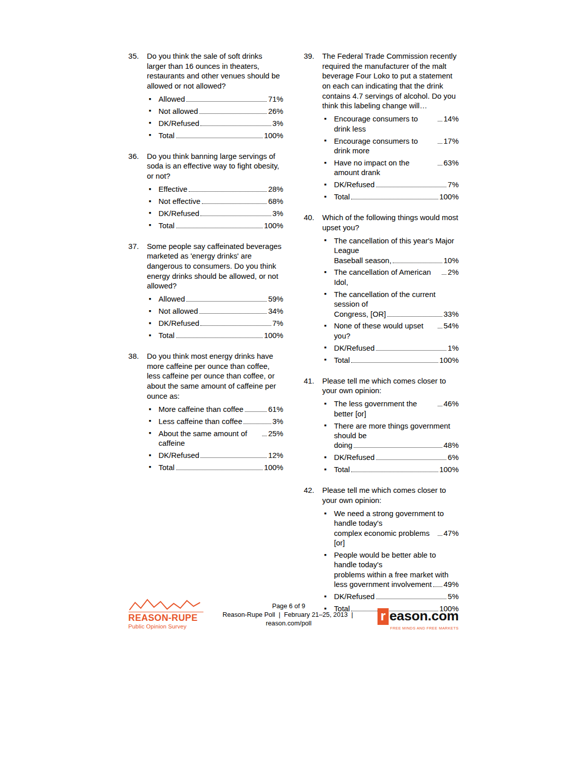35. Do you think the sale of soft drinks larger than 16 ounces in theaters, restaurants and other venues should be allowed or not allowed?
Allowed 71%
Not allowed 26%
DK/Refused 3%
Total 100%
36. Do you think banning large servings of soda is an effective way to fight obesity, or not?
Effective 28%
Not effective 68%
DK/Refused 3%
Total 100%
37. Some people say caffeinated beverages marketed as 'energy drinks' are dangerous to consumers. Do you think energy drinks should be allowed, or not allowed?
Allowed 59%
Not allowed 34%
DK/Refused 7%
Total 100%
38. Do you think most energy drinks have more caffeine per ounce than coffee, less caffeine per ounce than coffee, or about the same amount of caffeine per ounce as:
More caffeine than coffee 61%
Less caffeine than coffee 3%
About the same amount of caffeine 25%
DK/Refused 12%
Total 100%
39. The Federal Trade Commission recently required the manufacturer of the malt beverage Four Loko to put a statement on each can indicating that the drink contains 4.7 servings of alcohol. Do you think this labeling change will…
Encourage consumers to drink less 14%
Encourage consumers to drink more 17%
Have no impact on the amount drank 63%
DK/Refused 7%
Total 100%
40. Which of the following things would most upset you?
The cancellation of this year's Major League Baseball season, 10%
The cancellation of American Idol, 2%
The cancellation of the current session of Congress, [OR] 33%
None of these would upset you? 54%
DK/Refused 1%
Total 100%
41. Please tell me which comes closer to your own opinion:
The less government the better [or] 46%
There are more things government should be doing 48%
DK/Refused 6%
Total 100%
42. Please tell me which comes closer to your own opinion:
We need a strong government to handle today's complex economic problems [or] 47%
People would be better able to handle today's problems within a free market with less government involvement 49%
DK/Refused 5%
Total 100%
REASON-RUPE
Public Opinion Survey
Page 6 of 9
Reason-Rupe Poll | February 21–25, 2013 | reason.com/poll
reason.com
FREE MINDS AND FREE MARKETS